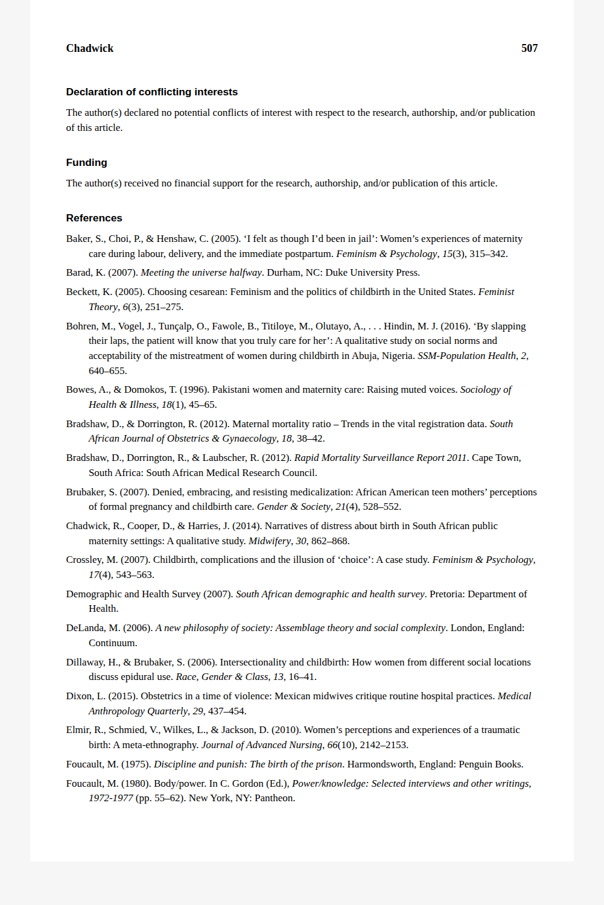Chadwick 507
Declaration of conflicting interests
The author(s) declared no potential conflicts of interest with respect to the research, authorship, and/or publication of this article.
Funding
The author(s) received no financial support for the research, authorship, and/or publication of this article.
References
Baker, S., Choi, P., & Henshaw, C. (2005). ‘I felt as though I’d been in jail’: Women’s experiences of maternity care during labour, delivery, and the immediate postpartum. Feminism & Psychology, 15(3), 315–342.
Barad, K. (2007). Meeting the universe halfway. Durham, NC: Duke University Press.
Beckett, K. (2005). Choosing cesarean: Feminism and the politics of childbirth in the United States. Feminist Theory, 6(3), 251–275.
Bohren, M., Vogel, J., Tunçalp, O., Fawole, B., Titiloye, M., Olutayo, A., . . . Hindin, M. J. (2016). ‘By slapping their laps, the patient will know that you truly care for her’: A qualitative study on social norms and acceptability of the mistreatment of women during childbirth in Abuja, Nigeria. SSM-Population Health, 2, 640–655.
Bowes, A., & Domokos, T. (1996). Pakistani women and maternity care: Raising muted voices. Sociology of Health & Illness, 18(1), 45–65.
Bradshaw, D., & Dorrington, R. (2012). Maternal mortality ratio – Trends in the vital registration data. South African Journal of Obstetrics & Gynaecology, 18, 38–42.
Bradshaw, D., Dorrington, R., & Laubscher, R. (2012). Rapid Mortality Surveillance Report 2011. Cape Town, South Africa: South African Medical Research Council.
Brubaker, S. (2007). Denied, embracing, and resisting medicalization: African American teen mothers’ perceptions of formal pregnancy and childbirth care. Gender & Society, 21(4), 528–552.
Chadwick, R., Cooper, D., & Harries, J. (2014). Narratives of distress about birth in South African public maternity settings: A qualitative study. Midwifery, 30, 862–868.
Crossley, M. (2007). Childbirth, complications and the illusion of ‘choice’: A case study. Feminism & Psychology, 17(4), 543–563.
Demographic and Health Survey (2007). South African demographic and health survey. Pretoria: Department of Health.
DeLanda, M. (2006). A new philosophy of society: Assemblage theory and social complexity. London, England: Continuum.
Dillaway, H., & Brubaker, S. (2006). Intersectionality and childbirth: How women from different social locations discuss epidural use. Race, Gender & Class, 13, 16–41.
Dixon, L. (2015). Obstetrics in a time of violence: Mexican midwives critique routine hospital practices. Medical Anthropology Quarterly, 29, 437–454.
Elmir, R., Schmied, V., Wilkes, L., & Jackson, D. (2010). Women’s perceptions and experiences of a traumatic birth: A meta-ethnography. Journal of Advanced Nursing, 66(10), 2142–2153.
Foucault, M. (1975). Discipline and punish: The birth of the prison. Harmondsworth, England: Penguin Books.
Foucault, M. (1980). Body/power. In C. Gordon (Ed.), Power/knowledge: Selected interviews and other writings, 1972-1977 (pp. 55–62). New York, NY: Pantheon.